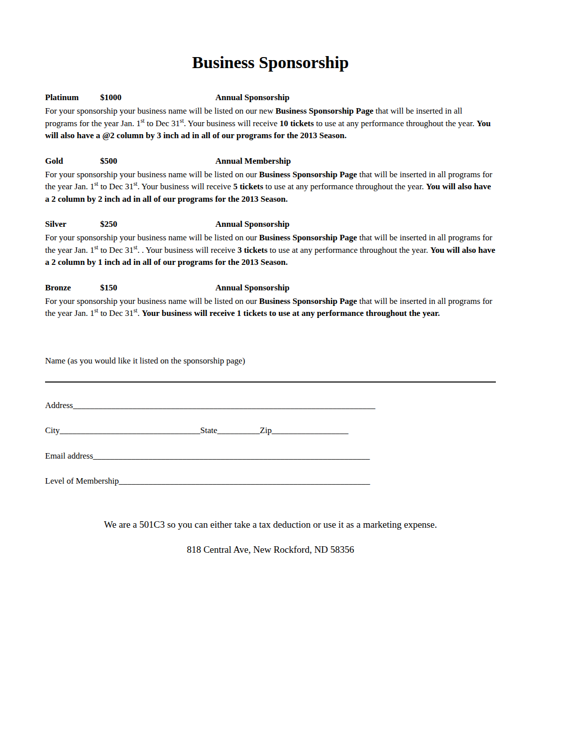Business Sponsorship
Platinum$1000 Annual Sponsorship
For your sponsorship your business name will be listed on our new Business Sponsorship Page that will be inserted in all programs for the year Jan. 1st to Dec 31st. Your business will receive 10 tickets to use at any performance throughout the year. You will also have a @2 column by 3 inch ad in all of our programs for the 2013 Season.
Gold$500 Annual Membership
For your sponsorship your business name will be listed on our Business Sponsorship Page that will be inserted in all programs for the year Jan. 1st to Dec 31st. Your business will receive 5 tickets to use at any performance throughout the year. You will also have a 2 column by 2 inch ad in all of our programs for the 2013 Season.
Silver$250 Annual Sponsorship
For your sponsorship your business name will be listed on our Business Sponsorship Page that will be inserted in all programs for the year Jan. 1st to Dec 31st. . Your business will receive 3 tickets to use at any performance throughout the year. You will also have a 2 column by 1 inch ad in all of our programs for the 2013 Season.
Bronze$150 Annual Sponsorship
For your sponsorship your business name will be listed on our Business Sponsorship Page that will be inserted in all programs for the year Jan. 1st to Dec 31st. Your business will receive 1 tickets to use at any performance throughout the year.
Name (as you would like it listed on the sponsorship page)
Address_______________________________________________________________________
City_________________________________State__________Zip__________________
Email address_________________________________________________________________
Level of Membership___________________________________________________________
We are a 501C3 so you can either take a tax deduction or use it as a marketing expense.
818 Central Ave, New Rockford, ND 58356